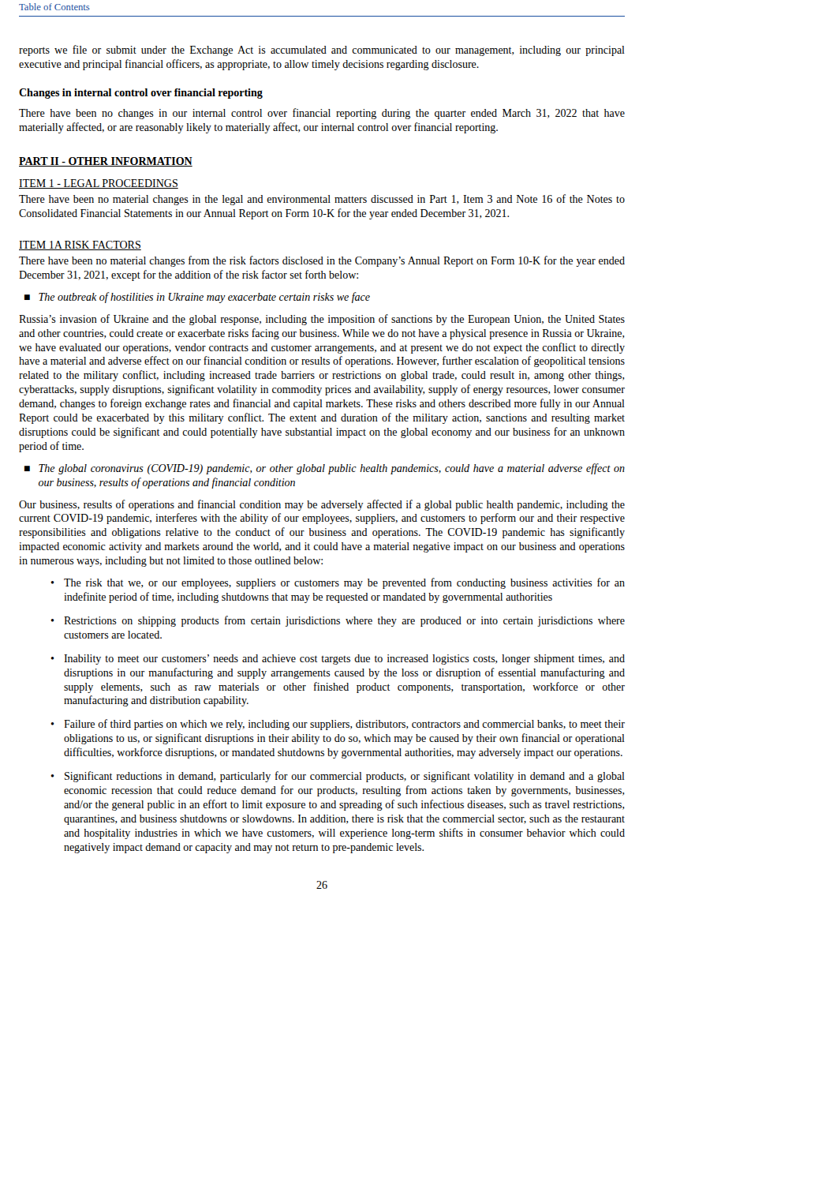Table of Contents
reports we file or submit under the Exchange Act is accumulated and communicated to our management, including our principal executive and principal financial officers, as appropriate, to allow timely decisions regarding disclosure.
Changes in internal control over financial reporting
There have been no changes in our internal control over financial reporting during the quarter ended March 31, 2022 that have materially affected, or are reasonably likely to materially affect, our internal control over financial reporting.
PART II - OTHER INFORMATION
ITEM 1 - LEGAL PROCEEDINGS
There have been no material changes in the legal and environmental matters discussed in Part 1, Item 3 and Note 16 of the Notes to Consolidated Financial Statements in our Annual Report on Form 10-K for the year ended December 31, 2021.
ITEM 1A RISK FACTORS
There have been no material changes from the risk factors disclosed in the Company’s Annual Report on Form 10-K for the year ended December 31, 2021, except for the addition of the risk factor set forth below:
■ The outbreak of hostilities in Ukraine may exacerbate certain risks we face
Russia’s invasion of Ukraine and the global response, including the imposition of sanctions by the European Union, the United States and other countries, could create or exacerbate risks facing our business. While we do not have a physical presence in Russia or Ukraine, we have evaluated our operations, vendor contracts and customer arrangements, and at present we do not expect the conflict to directly have a material and adverse effect on our financial condition or results of operations. However, further escalation of geopolitical tensions related to the military conflict, including increased trade barriers or restrictions on global trade, could result in, among other things, cyberattacks, supply disruptions, significant volatility in commodity prices and availability, supply of energy resources, lower consumer demand, changes to foreign exchange rates and financial and capital markets. These risks and others described more fully in our Annual Report could be exacerbated by this military conflict. The extent and duration of the military action, sanctions and resulting market disruptions could be significant and could potentially have substantial impact on the global economy and our business for an unknown period of time.
■ The global coronavirus (COVID-19) pandemic, or other global public health pandemics, could have a material adverse effect on our business, results of operations and financial condition
Our business, results of operations and financial condition may be adversely affected if a global public health pandemic, including the current COVID-19 pandemic, interferes with the ability of our employees, suppliers, and customers to perform our and their respective responsibilities and obligations relative to the conduct of our business and operations. The COVID-19 pandemic has significantly impacted economic activity and markets around the world, and it could have a material negative impact on our business and operations in numerous ways, including but not limited to those outlined below:
• The risk that we, or our employees, suppliers or customers may be prevented from conducting business activities for an indefinite period of time, including shutdowns that may be requested or mandated by governmental authorities
• Restrictions on shipping products from certain jurisdictions where they are produced or into certain jurisdictions where customers are located.
• Inability to meet our customers’ needs and achieve cost targets due to increased logistics costs, longer shipment times, and disruptions in our manufacturing and supply arrangements caused by the loss or disruption of essential manufacturing and supply elements, such as raw materials or other finished product components, transportation, workforce or other manufacturing and distribution capability.
• Failure of third parties on which we rely, including our suppliers, distributors, contractors and commercial banks, to meet their obligations to us, or significant disruptions in their ability to do so, which may be caused by their own financial or operational difficulties, workforce disruptions, or mandated shutdowns by governmental authorities, may adversely impact our operations.
• Significant reductions in demand, particularly for our commercial products, or significant volatility in demand and a global economic recession that could reduce demand for our products, resulting from actions taken by governments, businesses, and/or the general public in an effort to limit exposure to and spreading of such infectious diseases, such as travel restrictions, quarantines, and business shutdowns or slowdowns. In addition, there is risk that the commercial sector, such as the restaurant and hospitality industries in which we have customers, will experience long-term shifts in consumer behavior which could negatively impact demand or capacity and may not return to pre-pandemic levels.
26